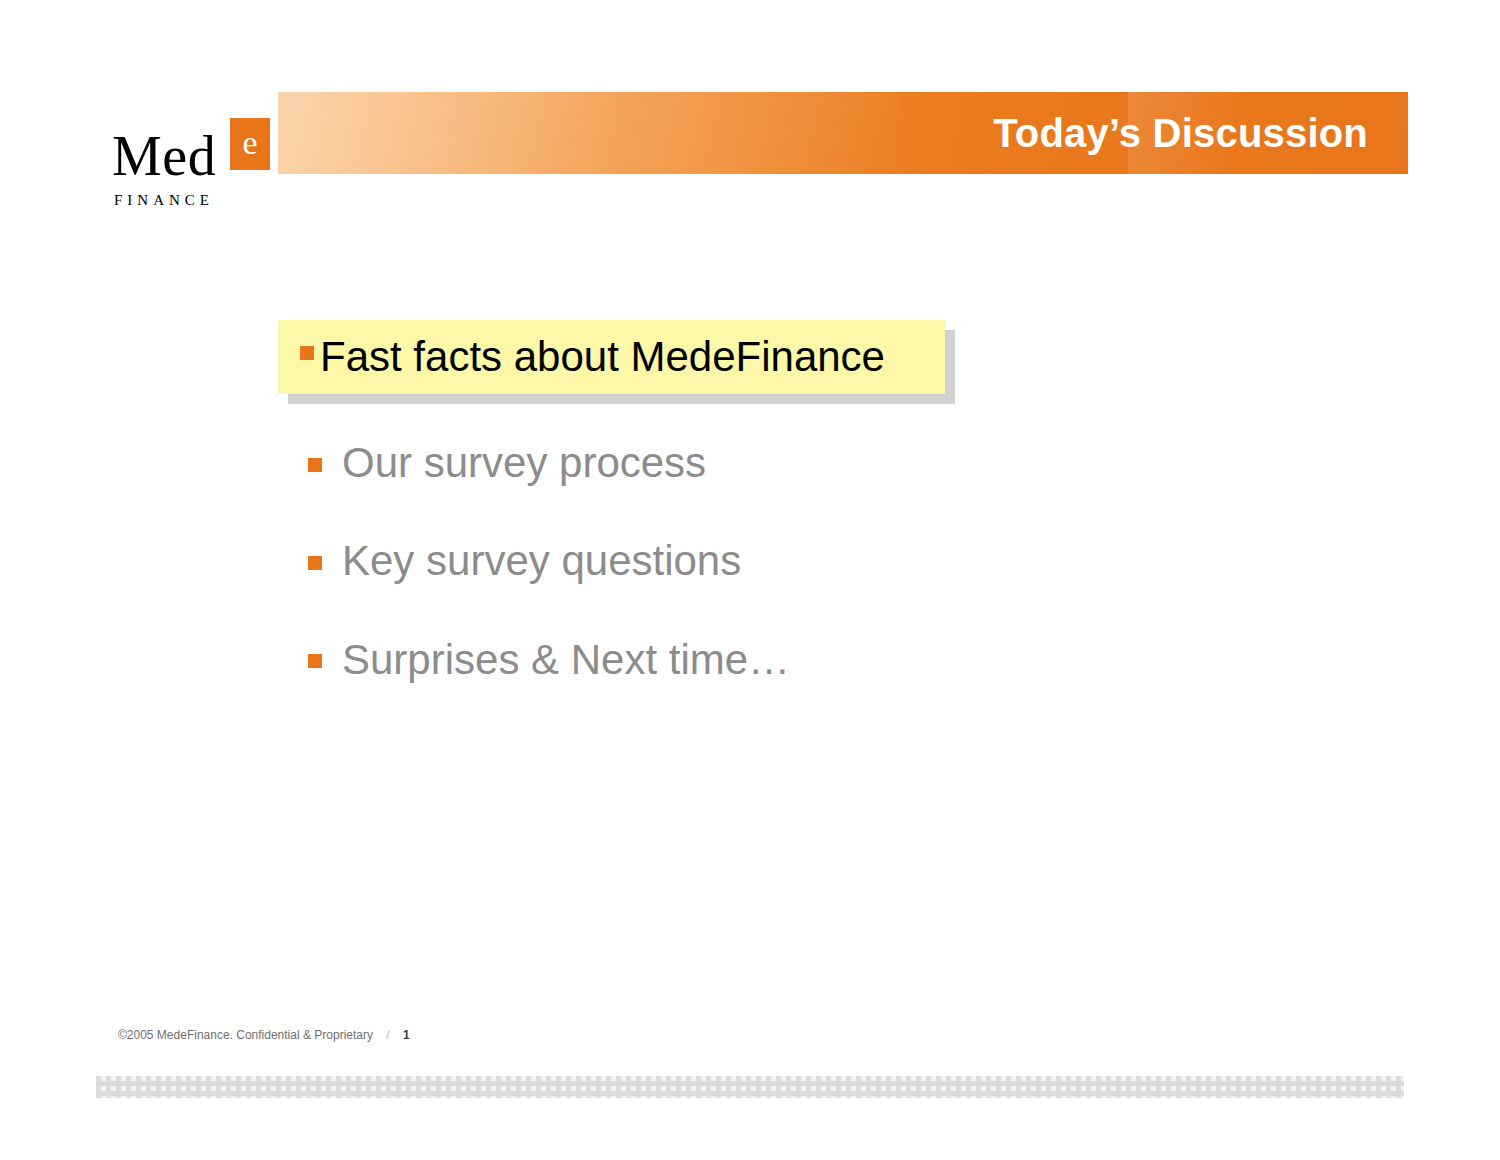Today’s Discussion
Med
e
FINANCE
Fast facts about MedeFinance
Our survey process
Key survey questions
Surprises & Next time…
©2005 MedeFinance. Confidential & Proprietary / 1